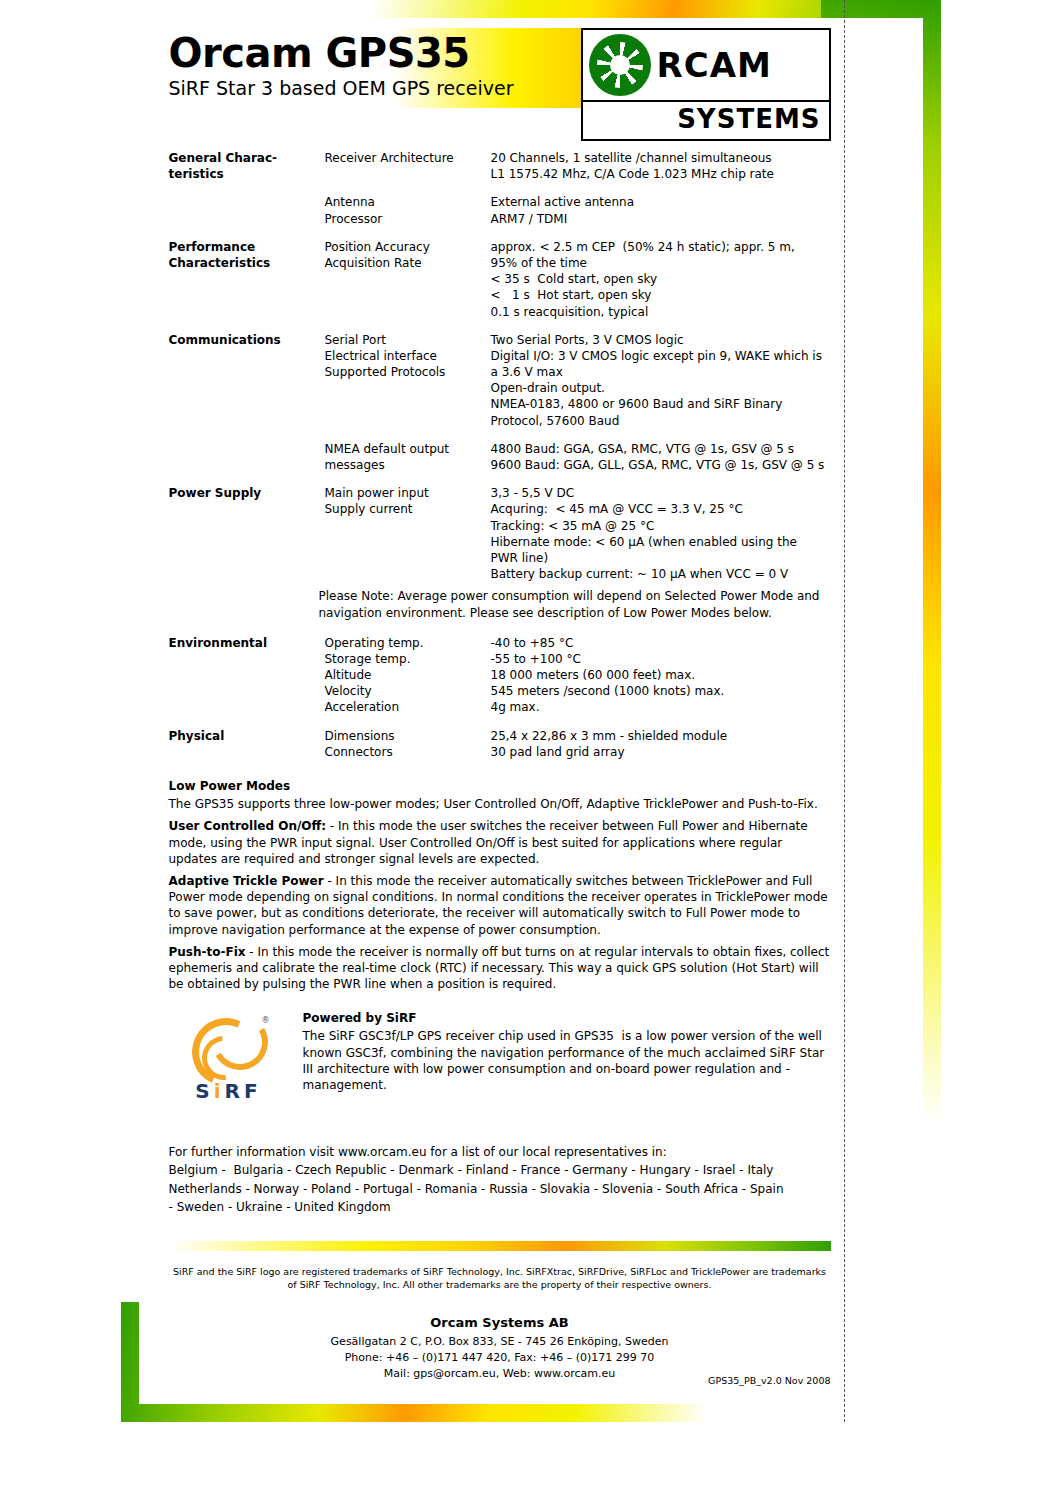RCAM
SYSTEMS
Orcam GPS35
SiRF Star 3 based OEM GPS receiver
| General Charac- teristics | Receiver Architecture | 20 Channels, 1 satellite /channel simultaneous L1 1575.42 Mhz, C/A Code 1.023 MHz chip rate |
| | Antenna Processor | External active antenna ARM7 / TDMI |
| Performance Characteristics | Position Accuracy Acquisition Rate | approx. < 2.5 m CEP (50% 24 h static); appr. 5 m, 95% of the time < 35 s Cold start, open sky < 1 s Hot start, open sky 0.1 s reacquisition, typical |
| Communications | Serial Port Electrical interface Supported Protocols | Two Serial Ports, 3 V CMOS logic Digital I/O: 3 V CMOS logic except pin 9, WAKE which is a 3.6 V max Open-drain output. NMEA-0183, 4800 or 9600 Baud and SiRF Binary Protocol, 57600 Baud |
| | NMEA default output messages | 4800 Baud: GGA, GSA, RMC, VTG @ 1s, GSV @ 5 s 9600 Baud: GGA, GLL, GSA, RMC, VTG @ 1s, GSV @ 5 s |
| Power Supply | Main power input Supply current | 3,3 - 5,5 V DC Acquring: < 45 mA @ VCC = 3.3 V, 25 °C Tracking: < 35 mA @ 25 °C Hibernate mode: < 60 µA (when enabled using the PWR line) Battery backup current: ~ 10 µA when VCC = 0 V |
Please Note: Average power consumption will depend on Selected Power Mode and navigation environment. Please see description of Low Power Modes below.
| Environmental | Operating temp. Storage temp. Altitude Velocity Acceleration | -40 to +85 °C -55 to +100 °C 18 000 meters (60 000 feet) max. 545 meters /second (1000 knots) max. 4g max. |
| Physical | Dimensions Connectors | 25,4 x 22,86 x 3 mm - shielded module 30 pad land grid array |
Low Power Modes
The GPS35 supports three low-power modes; User Controlled On/Off, Adaptive TricklePower and Push-to-Fix.
User Controlled On/Off: - In this mode the user switches the receiver between Full Power and Hibernate mode, using the PWR input signal. User Controlled On/Off is best suited for applications where regular updates are required and stronger signal levels are expected.
Adaptive Trickle Power - In this mode the receiver automatically switches between TricklePower and Full Power mode depending on signal conditions. In normal conditions the receiver operates in TricklePower mode to save power, but as conditions deteriorate, the receiver will automatically switch to Full Power mode to improve navigation performance at the expense of power consumption.
Push-to-Fix - In this mode the receiver is normally off but turns on at regular intervals to obtain fixes, collect ephemeris and calibrate the real-time clock (RTC) if necessary. This way a quick GPS solution (Hot Start) will be obtained by pulsing the PWR line when a position is required.
®
Si RF
Powered by SiRF
The SiRF GSC3f/LP GPS receiver chip used in GPS35 is a low power version of the well known GSC3f, combining the navigation performance of the much acclaimed SiRF Star III architecture with low power consumption and on-board power regulation and -management.
For further information visit www.orcam.eu for a list of our local representatives in:
Belgium - Bulgaria - Czech Republic - Denmark - Finland - France - Germany - Hungary - Israel - Italy
Netherlands - Norway - Poland - Portugal - Romania - Russia - Slovakia - Slovenia - South Africa - Spain
- Sweden - Ukraine - United Kingdom
SiRF and the SiRF logo are registered trademarks of SiRF Technology, Inc. SiRFXtrac, SiRFDrive, SiRFLoc and TricklePower are trademarks of SiRF Technology, Inc. All other trademarks are the property of their respective owners.
Orcam Systems AB
Gesällgatan 2 C, P.O. Box 833, SE - 745 26 Enköping, Sweden
Phone: +46 – (0)171 447 420, Fax: +46 – (0)171 299 70
Mail: gps@orcam.eu, Web: www.orcam.eu
GPS35_PB_v2.0 Nov 2008